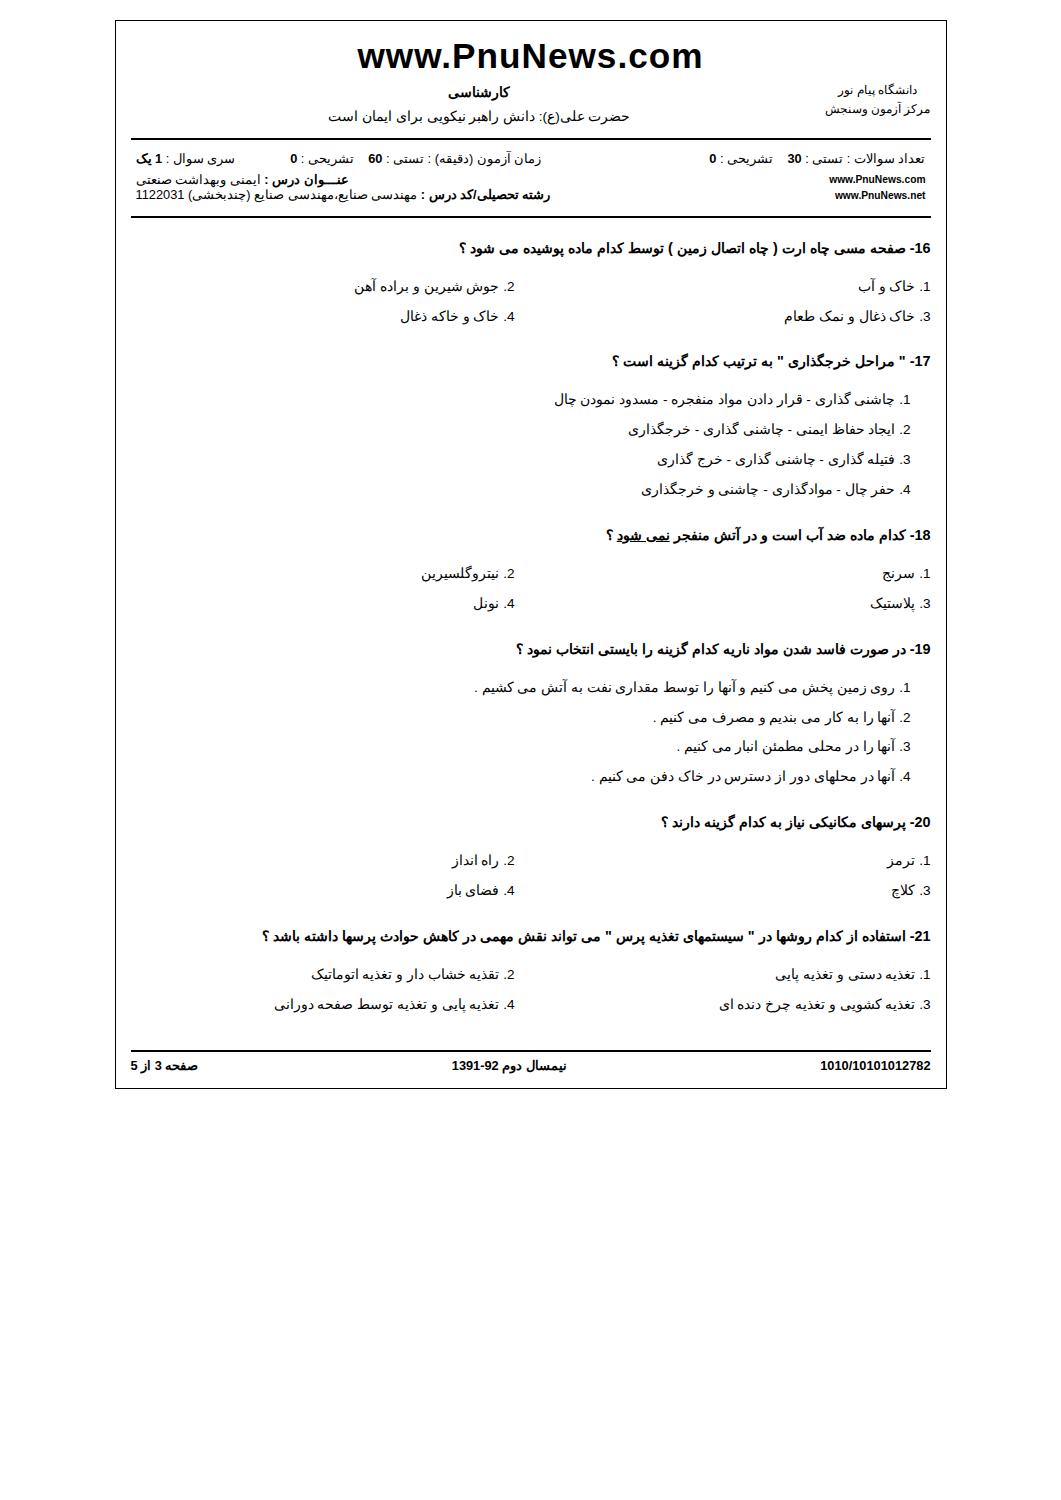www.PnuNews.com
دانشگاه پیام نور
مرکز آزمون وسنجش
کارشناسی
حضرت علی(ع): دانش راهبر نیکویی برای ایمان است
| تعداد سوالات : تستی : 30 تشریحی : 0 | زمان آزمون (دقیقه) : تستی : 60 تشریحی : 0 | سری سوال : 1 یک |
| www.PnuNews.com www.PnuNews.net | عنـــوان درس : ایمنی وبهداشت صنعتی رشته تحصیلی/کد درس : مهندسی صنایع،مهندسی صنایع (چندبخشی) 1122031 |
16- صفحه مسی چاه ارت ( چاه اتصال زمین ) توسط کدام ماده پوشیده می شود ؟
1. خاک و آب
2. جوش شیرین و براده آهن
3. خاک ذغال و نمک طعام
4. خاک و خاکه ذغال
17- " مراحل خرجگذاری " به ترتیب کدام گزینه است ؟
1. چاشنی گذاری - قرار دادن مواد منفجره - مسدود نمودن چال
2. ایجاد حفاظ ایمنی - چاشنی گذاری - خرجگذاری
3. فتیله گذاری - چاشنی گذاری - خرج گذاری
4. حفر چال - موادگذاری - چاشنی و خرجگذاری
18- کدام ماده ضد آب است و در آتش منفجر نمی شود ؟
1. سرنج
2. نیتروگلسیرین
3. پلاستیک
4. نونل
19- در صورت فاسد شدن مواد ناریه کدام گزینه را بایستی انتخاب نمود ؟
1. روی زمین پخش می کنیم و آنها را توسط مقداری نفت به آتش می کشیم .
2. آنها را به کار می بندیم و مصرف می کنیم .
3. آنها را در محلی مطمئن انبار می کنیم .
4. آنها در محلهای دور از دسترس در خاک دفن می کنیم .
20- پرسهای مکانیکی نیاز به کدام گزینه دارند ؟
1. ترمز
2. راه انداز
3. کلاچ
4. فضای باز
21- استفاده از کدام روشها در " سیستمهای تغذیه پرس " می تواند نقش مهمی در کاهش حوادث پرسها داشته باشد ؟
1. تغذیه دستی و تغذیه پایی
2. تقذیه خشاب دار و تغذیه اتوماتیک
3. تغذیه کشویی و تغذیه چرخ دنده ای
4. تغذیه پایی و تغذیه توسط صفحه دورانی
1010/10101012782
نیمسال دوم 92-1391
صفحه 3 از 5